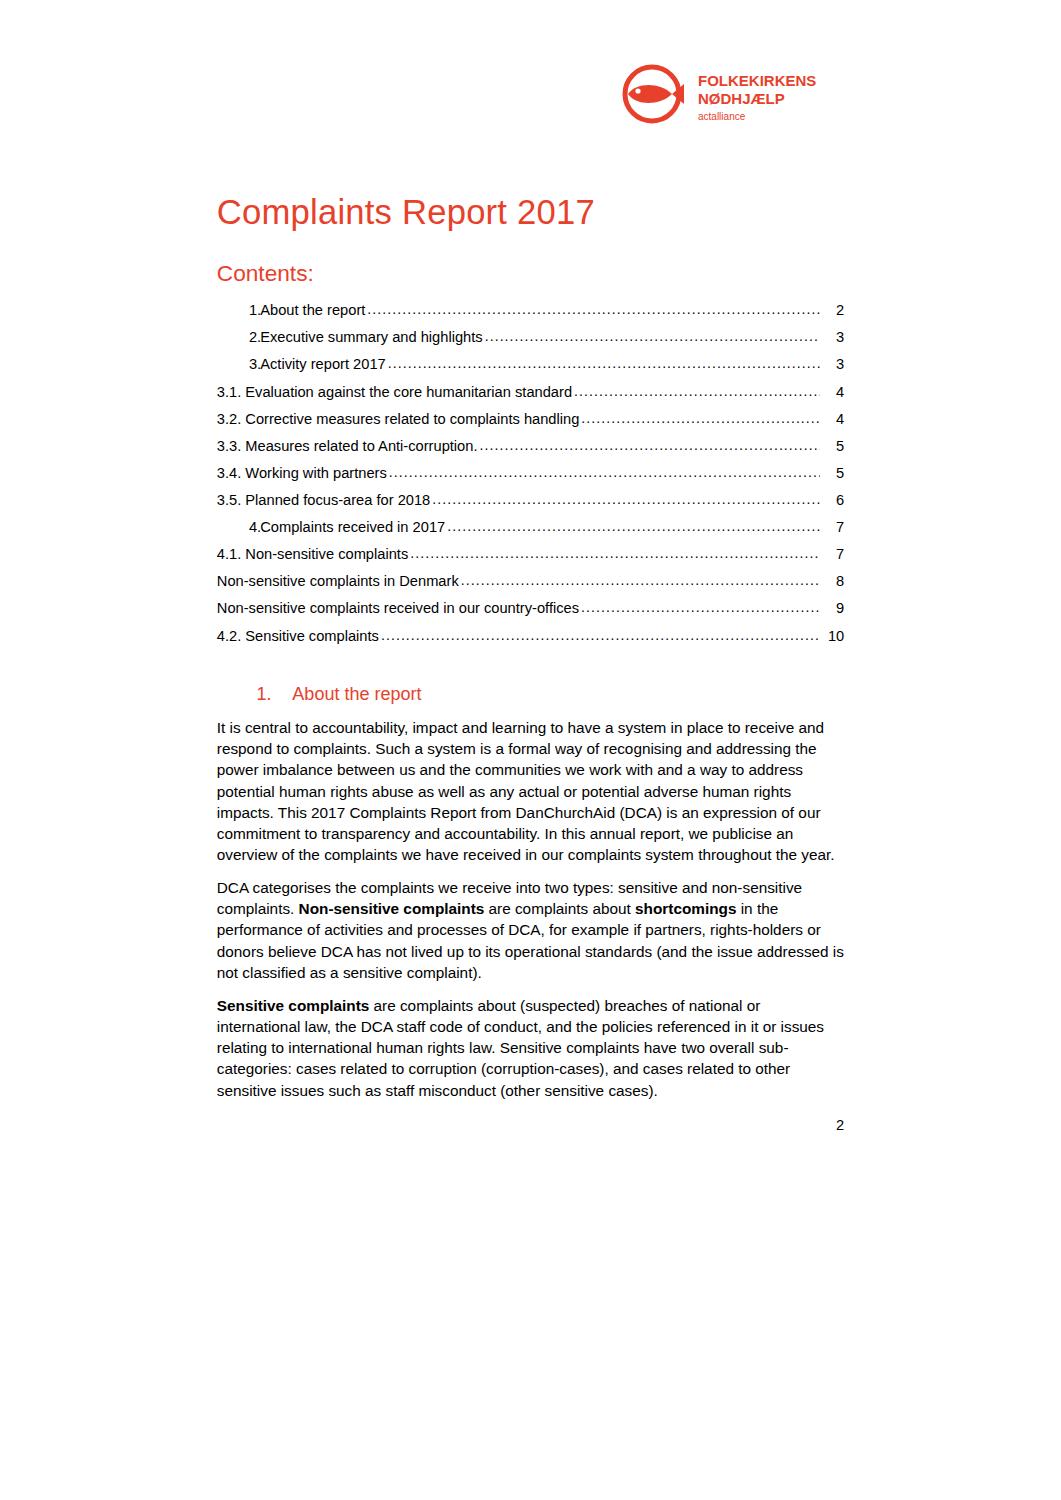FOLKEKIRKENS NØDHJÆLP actalliance
Complaints Report 2017
Contents:
1. About the report .................................................................................................................................. 2
2. Executive summary and highlights .................................................................................................. 3
3. Activity report 2017 .............................................................................................................. 3
3.1. Evaluation against the core humanitarian standard ......................................................................... 4
3.2. Corrective measures related to complaints handling ....................................................................... 4
3.3. Measures related to Anti-corruption. .............................................................................................. 5
3.4. Working with partners ............................................................................................................. 5
3.5. Planned focus-area for 2018 ....................................................................................................... 6
4. Complaints received in 2017 ............................................................................................................. 7
4.1. Non-sensitive complaints ......................................................................................................... 7
Non-sensitive complaints in Denmark .................................................................................................. 8
Non-sensitive complaints received in our country-offices ....................................................................... 9
4.2. Sensitive complaints .............................................................................................................. 10
1. About the report
It is central to accountability, impact and learning to have a system in place to receive and respond to complaints. Such a system is a formal way of recognising and addressing the power imbalance between us and the communities we work with and a way to address potential human rights abuse as well as any actual or potential adverse human rights impacts. This 2017 Complaints Report from DanChurchAid (DCA) is an expression of our commitment to transparency and accountability. In this annual report, we publicise an overview of the complaints we have received in our complaints system throughout the year.
DCA categorises the complaints we receive into two types: sensitive and non-sensitive complaints. Non-sensitive complaints are complaints about shortcomings in the performance of activities and processes of DCA, for example if partners, rights-holders or donors believe DCA has not lived up to its operational standards (and the issue addressed is not classified as a sensitive complaint).
Sensitive complaints are complaints about (suspected) breaches of national or international law, the DCA staff code of conduct, and the policies referenced in it or issues relating to international human rights law. Sensitive complaints have two overall sub-categories: cases related to corruption (corruption-cases), and cases related to other sensitive issues such as staff misconduct (other sensitive cases).
2